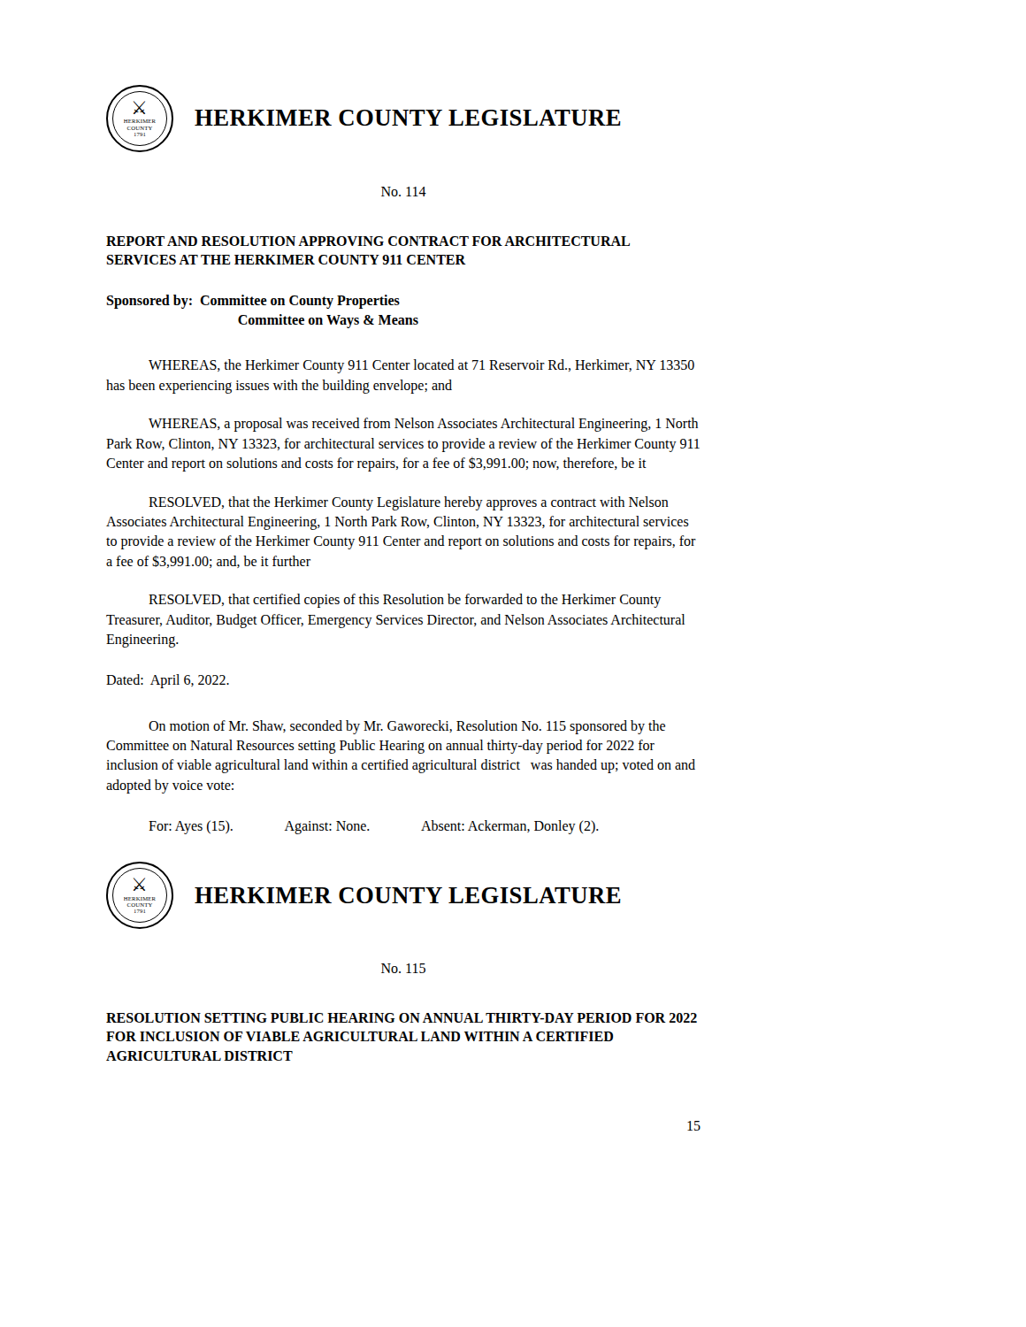⚔ HERKIMER
COUNTY
1791
HERKIMER COUNTY LEGISLATURE
No. 114
Report and Resolution Approving Contract for Architectural Services at the Herkimer County 911 Center
Sponsored by: Committee on County Properties Committee on Ways & Means
WHEREAS, the Herkimer County 911 Center located at 71 Reservoir Rd., Herkimer, NY 13350 has been experiencing issues with the building envelope; and
WHEREAS, a proposal was received from Nelson Associates Architectural Engineering, 1 North Park Row, Clinton, NY 13323, for architectural services to provide a review of the Herkimer County 911 Center and report on solutions and costs for repairs, for a fee of $3,991.00; now, therefore, be it
RESOLVED, that the Herkimer County Legislature hereby approves a contract with Nelson Associates Architectural Engineering, 1 North Park Row, Clinton, NY 13323, for architectural services to provide a review of the Herkimer County 911 Center and report on solutions and costs for repairs, for a fee of $3,991.00; and, be it further
RESOLVED, that certified copies of this Resolution be forwarded to the Herkimer County Treasurer, Auditor, Budget Officer, Emergency Services Director, and Nelson Associates Architectural Engineering.
Dated: April 6, 2022.
On motion of Mr. Shaw, seconded by Mr. Gaworecki, Resolution No. 115 sponsored by the Committee on Natural Resources setting Public Hearing on annual thirty-day period for 2022 for inclusion of viable agricultural land within a certified agricultural district was handed up; voted on and adopted by voice vote:
For: Ayes (15). Against: None. Absent: Ackerman, Donley (2).
⚔ HERKIMER
COUNTY
1791
HERKIMER COUNTY LEGISLATURE
No. 115
Resolution Setting Public Hearing on Annual Thirty-Day Period for 2022 for Inclusion of Viable Agricultural Land Within a Certified Agricultural District
15